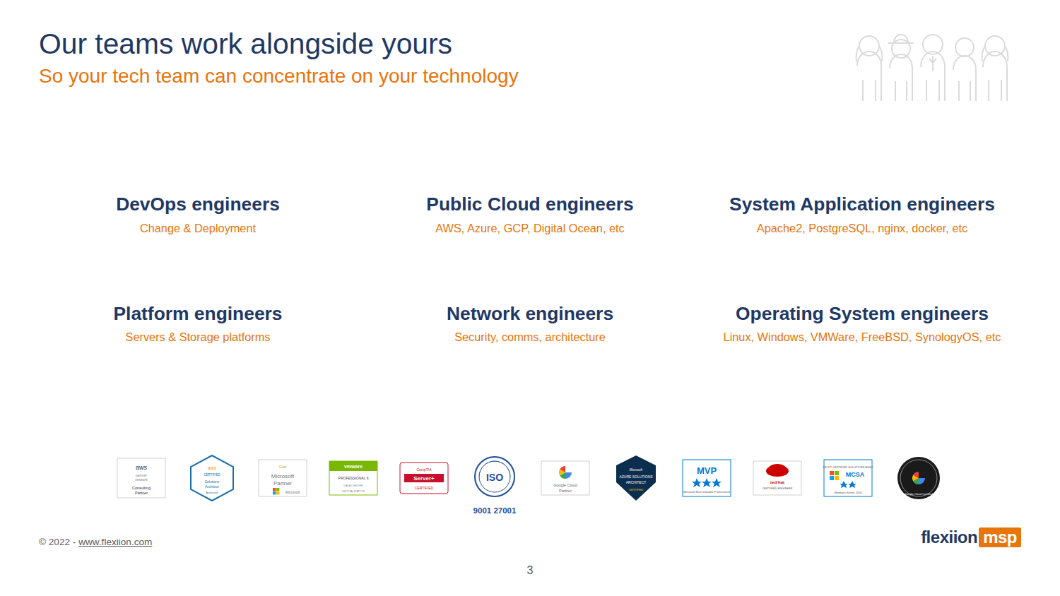Our teams work alongside yours
So your tech team can concentrate on your technology
DevOps engineers
Change & Deployment
Public Cloud engineers
AWS, Azure, GCP, Digital Ocean, etc
System Application engineers
Apache2, PostgreSQL, nginx, docker, etc
Platform engineers
Servers & Storage platforms
Network engineers
Security, comms, architecture
Operating System engineers
Linux, Windows, VMWare, FreeBSD, SynologyOS, etc
aws partner network Consulting Partner
aws CERTIFIED Solutions Architect Associate
Gold Microsoft Partner Microsoft
vmware PROFESSIONAL 6 DATA CENTER VIRTUALIZATION
CompTIA Server+ CERTIFIED
ISO 9001 27001
Google Cloud Partner
Microsoft AZURE SOLUTIONS ARCHITECT CERTIFIED
MVP Microsoft Most Valuable Professional
red hat CERTIFIED ENGINEER
MICROSOFT CERTIFIED SOLUTIONS ASSOCIATE MCSA Windows Server 2016
Google Cloud Certified
3
© 2022 - www.flexiion.com
flexiion msp